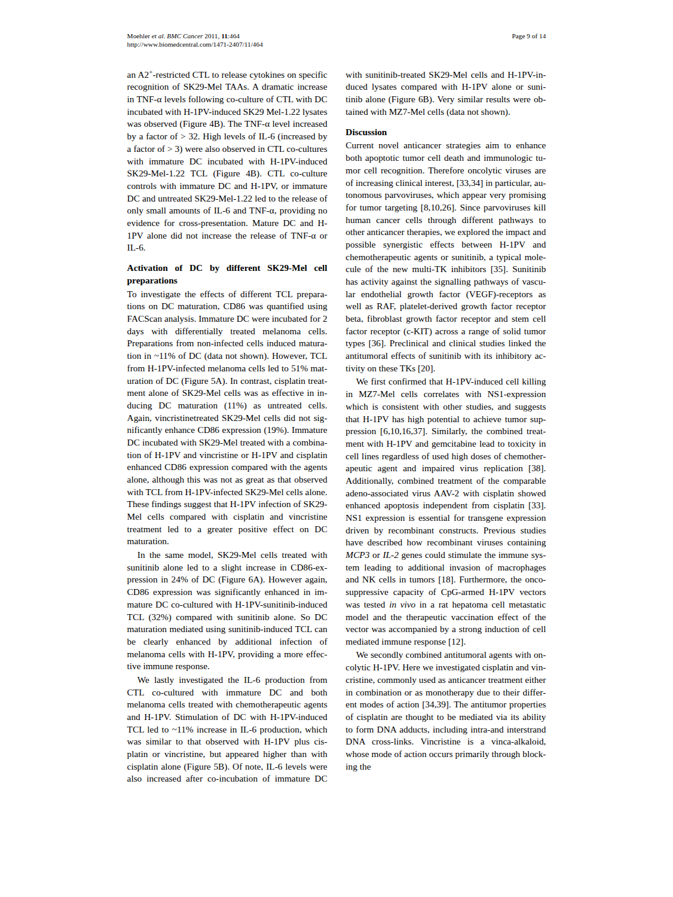Moehler et al. BMC Cancer 2011, 11:464
http://www.biomedcentral.com/1471-2407/11/464
Page 9 of 14
an A2+-restricted CTL to release cytokines on specific recognition of SK29-Mel TAAs. A dramatic increase in TNF-α levels following co-culture of CTL with DC incubated with H-1PV-induced SK29 Mel-1.22 lysates was observed (Figure 4B). The TNF-α level increased by a factor of > 32. High levels of IL-6 (increased by a factor of > 3) were also observed in CTL co-cultures with immature DC incubated with H-1PV-induced SK29-Mel-1.22 TCL (Figure 4B). CTL co-culture controls with immature DC and H-1PV, or immature DC and untreated SK29-Mel-1.22 led to the release of only small amounts of IL-6 and TNF-α, providing no evidence for cross-presentation. Mature DC and H-1PV alone did not increase the release of TNF-α or IL-6.
Activation of DC by different SK29-Mel cell preparations
To investigate the effects of different TCL preparations on DC maturation, CD86 was quantified using FACScan analysis. Immature DC were incubated for 2 days with differentially treated melanoma cells. Preparations from non-infected cells induced maturation in ~11% of DC (data not shown). However, TCL from H-1PV-infected melanoma cells led to 51% maturation of DC (Figure 5A). In contrast, cisplatin treatment alone of SK29-Mel cells was as effective in inducing DC maturation (11%) as untreated cells. Again, vincristinetreated SK29-Mel cells did not significantly enhance CD86 expression (19%). Immature DC incubated with SK29-Mel treated with a combination of H-1PV and vincristine or H-1PV and cisplatin enhanced CD86 expression compared with the agents alone, although this was not as great as that observed with TCL from H-1PV-infected SK29-Mel cells alone. These findings suggest that H-1PV infection of SK29-Mel cells compared with cisplatin and vincristine treatment led to a greater positive effect on DC maturation.
In the same model, SK29-Mel cells treated with sunitinib alone led to a slight increase in CD86-expression in 24% of DC (Figure 6A). However again, CD86 expression was significantly enhanced in immature DC co-cultured with H-1PV-sunitinib-induced TCL (32%) compared with sunitinib alone. So DC maturation mediated using sunitinib-induced TCL can be clearly enhanced by additional infection of melanoma cells with H-1PV, providing a more effective immune response.
We lastly investigated the IL-6 production from CTL co-cultured with immature DC and both melanoma cells treated with chemotherapeutic agents and H-1PV. Stimulation of DC with H-1PV-induced TCL led to ~11% increase in IL-6 production, which was similar to that observed with H-1PV plus cisplatin or vincristine, but appeared higher than with cisplatin alone (Figure 5B). Of note, IL-6 levels were also increased after co-incubation of immature DC with sunitinib-treated SK29-Mel cells and H-1PV-induced lysates compared with H-1PV alone or sunitinib alone (Figure 6B). Very similar results were obtained with MZ7-Mel cells (data not shown).
Discussion
Current novel anticancer strategies aim to enhance both apoptotic tumor cell death and immunologic tumor cell recognition. Therefore oncolytic viruses are of increasing clinical interest, [33,34] in particular, autonomous parvoviruses, which appear very promising for tumor targeting [8,10,26]. Since parvoviruses kill human cancer cells through different pathways to other anticancer therapies, we explored the impact and possible synergistic effects between H-1PV and chemotherapeutic agents or sunitinib, a typical molecule of the new multi-TK inhibitors [35]. Sunitinib has activity against the signalling pathways of vascular endothelial growth factor (VEGF)-receptors as well as RAF, platelet-derived growth factor receptor beta, fibroblast growth factor receptor and stem cell factor receptor (c-KIT) across a range of solid tumor types [36]. Preclinical and clinical studies linked the antitumoral effects of sunitinib with its inhibitory activity on these TKs [20].
We first confirmed that H-1PV-induced cell killing in MZ7-Mel cells correlates with NS1-expression which is consistent with other studies, and suggests that H-1PV has high potential to achieve tumor suppression [6,10,16,37]. Similarly, the combined treatment with H-1PV and gemcitabine lead to toxicity in cell lines regardless of used high doses of chemotherapeutic agent and impaired virus replication [38]. Additionally, combined treatment of the comparable adeno-associated virus AAV-2 with cisplatin showed enhanced apoptosis independent from cisplatin [33]. NS1 expression is essential for transgene expression driven by recombinant constructs. Previous studies have described how recombinant viruses containing MCP3 or IL-2 genes could stimulate the immune system leading to additional invasion of macrophages and NK cells in tumors [18]. Furthermore, the oncosuppressive capacity of CpG-armed H-1PV vectors was tested in vivo in a rat hepatoma cell metastatic model and the therapeutic vaccination effect of the vector was accompanied by a strong induction of cell mediated immune response [12].
We secondly combined antitumoral agents with oncolytic H-1PV. Here we investigated cisplatin and vincristine, commonly used as anticancer treatment either in combination or as monotherapy due to their different modes of action [34,39]. The antitumor properties of cisplatin are thought to be mediated via its ability to form DNA adducts, including intra-and interstrand DNA cross-links. Vincristine is a vinca-alkaloid, whose mode of action occurs primarily through blocking the